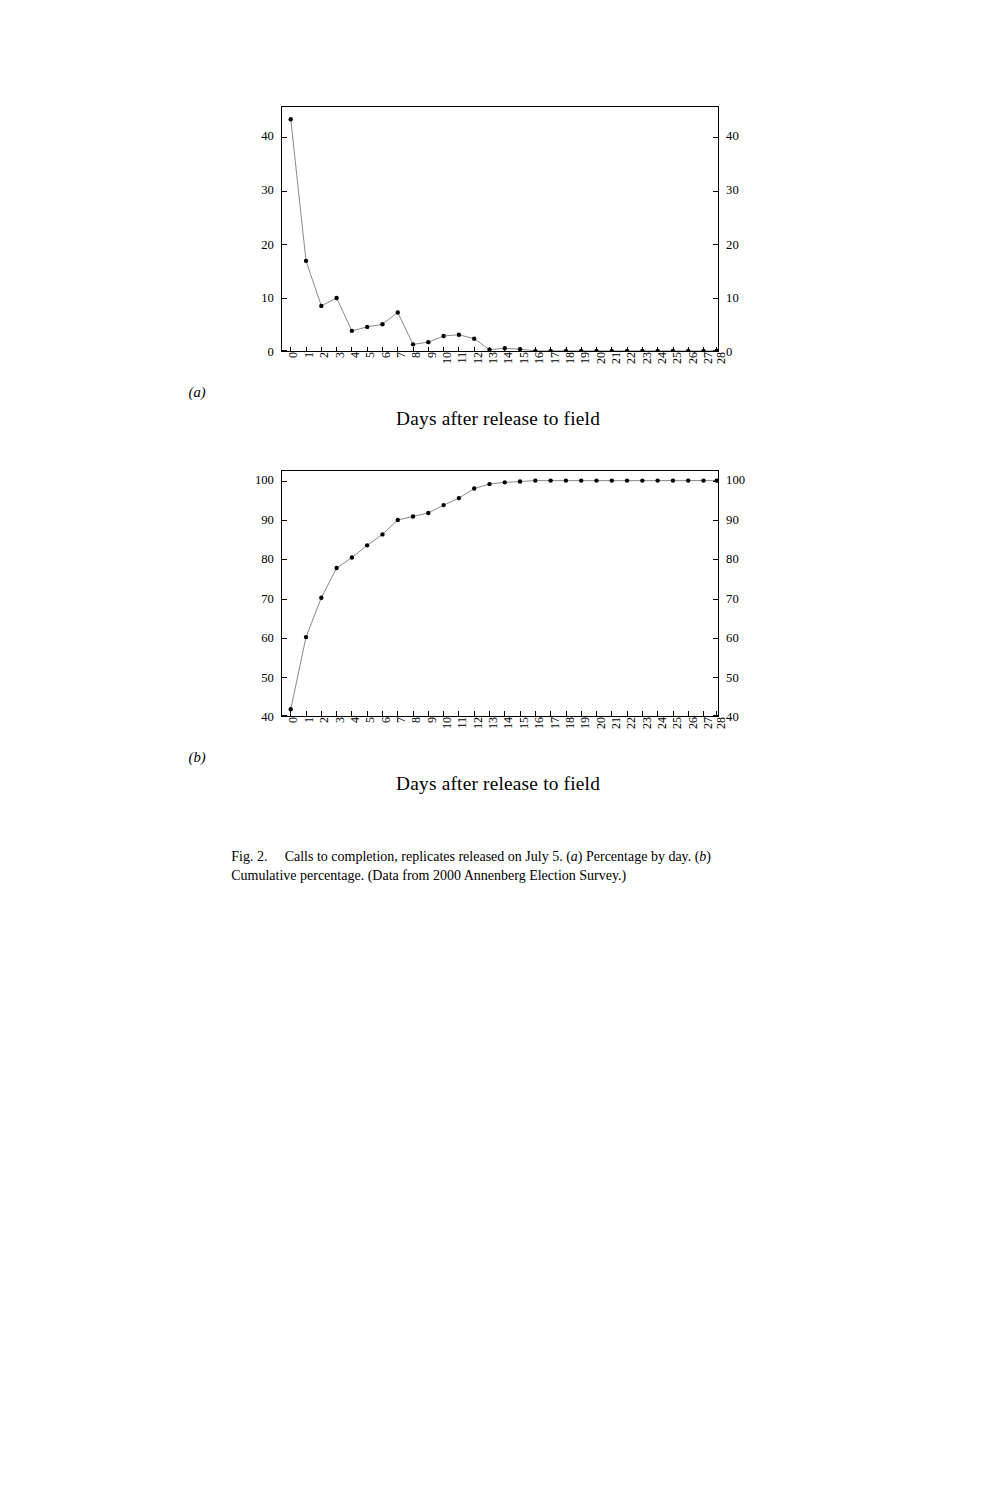(a)
40 30 20 10 0
40 30 20 10 0
0 1 2 3 4 5 6 7 8 9 10 11 12 13 14 15 16 17 18 19 20 21 22 23 24 25 26 27 28
Days after release to field
(b)
100 90 80 70 60 50 40
100 90 80 70 60 50 40
0 1 2 3 4 5 6 7 8 9 10 11 12 13 14 15 16 17 18 19 20 21 22 23 24 25 26 27 28
Days after release to field
Fig. 2. Calls to completion, replicates released on July 5. (a) Percentage by day. (b) Cumulative percentage. (Data from 2000 Annenberg Election Survey.)